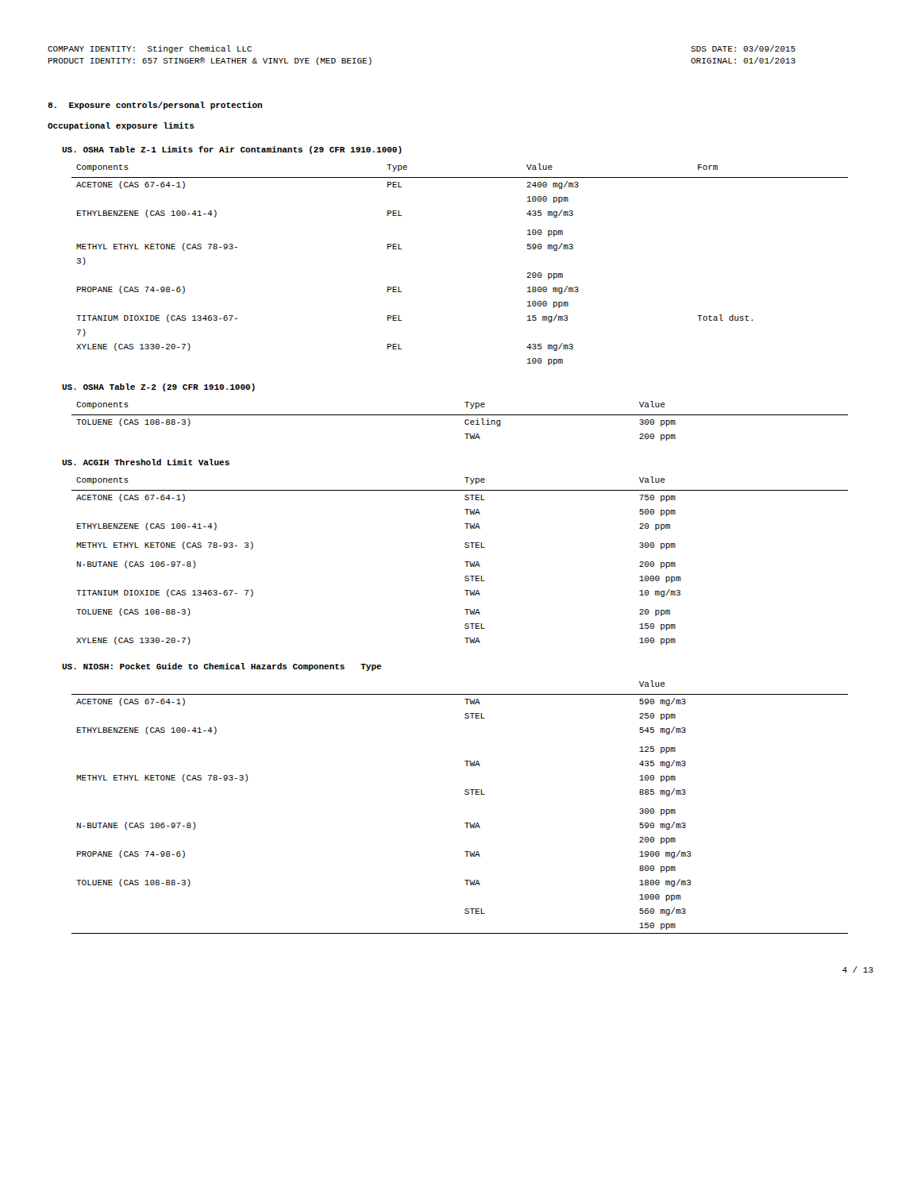| COMPANY IDENTITY: Stinger Chemical LLC | SDS DATE: 03/09/2015 |
| PRODUCT IDENTITY: 657 STINGER® LEATHER & VINYL DYE (MED BEIGE) | ORIGINAL: 01/01/2013 |
8. Exposure controls/personal protection
Occupational exposure limits
US. OSHA Table Z-1 Limits for Air Contaminants (29 CFR 1910.1000)
| Components | Type | Value | Form |
| --- | --- | --- | --- |
| ACETONE (CAS 67-64-1) | PEL | 2400 mg/m3 | |
| | | 1000 ppm | |
| ETHYLBENZENE (CAS 100-41-4) | PEL | 435 mg/m3 | |
| | | 100 ppm | |
| METHYL ETHYL KETONE (CAS 78-93- | PEL | 590 mg/m3 | |
| 3) | | | |
| | | 200 ppm | |
| PROPANE (CAS 74-98-6) | PEL | 1800 mg/m3 | |
| | | 1000 ppm | |
| TITANIUM DIOXIDE (CAS 13463-67- | PEL | 15 mg/m3 | Total dust. |
| 7) | | | |
| XYLENE (CAS 1330-20-7) | PEL | 435 mg/m3 | |
| | | 100 ppm | |
US. OSHA Table Z-2 (29 CFR 1910.1000)
| Components | Type | Value |
| --- | --- | --- |
| TOLUENE (CAS 108-88-3) | Ceiling | 300 ppm |
| | TWA | 200 ppm |
US. ACGIH Threshold Limit Values
| Components | Type | Value |
| --- | --- | --- |
| ACETONE (CAS 67-64-1) | STEL | 750 ppm |
| | TWA | 500 ppm |
| ETHYLBENZENE (CAS 100-41-4) | TWA | 20 ppm |
| METHYL ETHYL KETONE (CAS 78-93- 3) | STEL | 300 ppm |
| N-BUTANE (CAS 106-97-8) | TWA | 200 ppm |
| | STEL | 1000 ppm |
| TITANIUM DIOXIDE (CAS 13463-67- 7) | TWA | 10 mg/m3 |
| TOLUENE (CAS 108-88-3) | TWA | 20 ppm |
| | STEL | 150 ppm |
| XYLENE (CAS 1330-20-7) | TWA | 100 ppm |
US. NIOSH: Pocket Guide to Chemical Hazards Components Type
| | | Value |
| --- | --- | --- |
| ACETONE (CAS 67-64-1) | TWA | 590 mg/m3 |
| | STEL | 250 ppm |
| ETHYLBENZENE (CAS 100-41-4) | | 545 mg/m3 |
| | | 125 ppm |
| | TWA | 435 mg/m3 |
| METHYL ETHYL KETONE (CAS 78-93-3) | | 100 ppm |
| | STEL | 885 mg/m3 |
| | | 300 ppm |
| N-BUTANE (CAS 106-97-8) | TWA | 590 mg/m3 |
| | | 200 ppm |
| PROPANE (CAS 74-98-6) | TWA | 1900 mg/m3 |
| | | 800 ppm |
| TOLUENE (CAS 108-88-3) | TWA | 1800 mg/m3 |
| | | 1000 ppm |
| | STEL | 560 mg/m3 |
| | | 150 ppm |
4 / 13